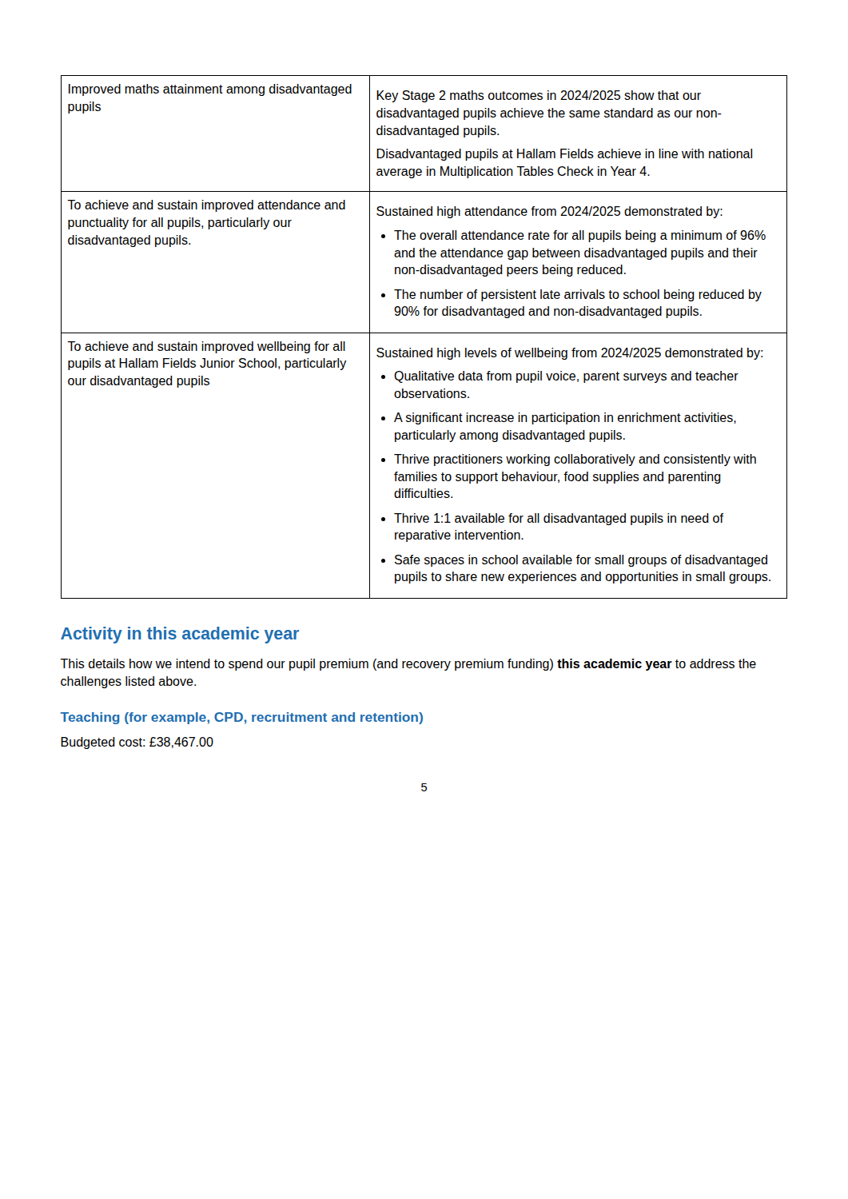| Improved maths attainment among disadvantaged pupils | Key Stage 2 maths outcomes in 2024/2025 show that our disadvantaged pupils achieve the same standard as our non-disadvantaged pupils. Disadvantaged pupils at Hallam Fields achieve in line with national average in Multiplication Tables Check in Year 4. |
| To achieve and sustain improved attendance and punctuality for all pupils, particularly our disadvantaged pupils. | Sustained high attendance from 2024/2025 demonstrated by: The overall attendance rate for all pupils being a minimum of 96% and the attendance gap between disadvantaged pupils and their non-disadvantaged peers being reduced. The number of persistent late arrivals to school being reduced by 90% for disadvantaged and non-disadvantaged pupils. |
| To achieve and sustain improved wellbeing for all pupils at Hallam Fields Junior School, particularly our disadvantaged pupils | Sustained high levels of wellbeing from 2024/2025 demonstrated by: Qualitative data from pupil voice, parent surveys and teacher observations. A significant increase in participation in enrichment activities, particularly among disadvantaged pupils. Thrive practitioners working collaboratively and consistently with families to support behaviour, food supplies and parenting difficulties. Thrive 1:1 available for all disadvantaged pupils in need of reparative intervention. Safe spaces in school available for small groups of disadvantaged pupils to share new experiences and opportunities in small groups. |
Activity in this academic year
This details how we intend to spend our pupil premium (and recovery premium funding) this academic year to address the challenges listed above.
Teaching (for example, CPD, recruitment and retention)
Budgeted cost: £38,467.00
5